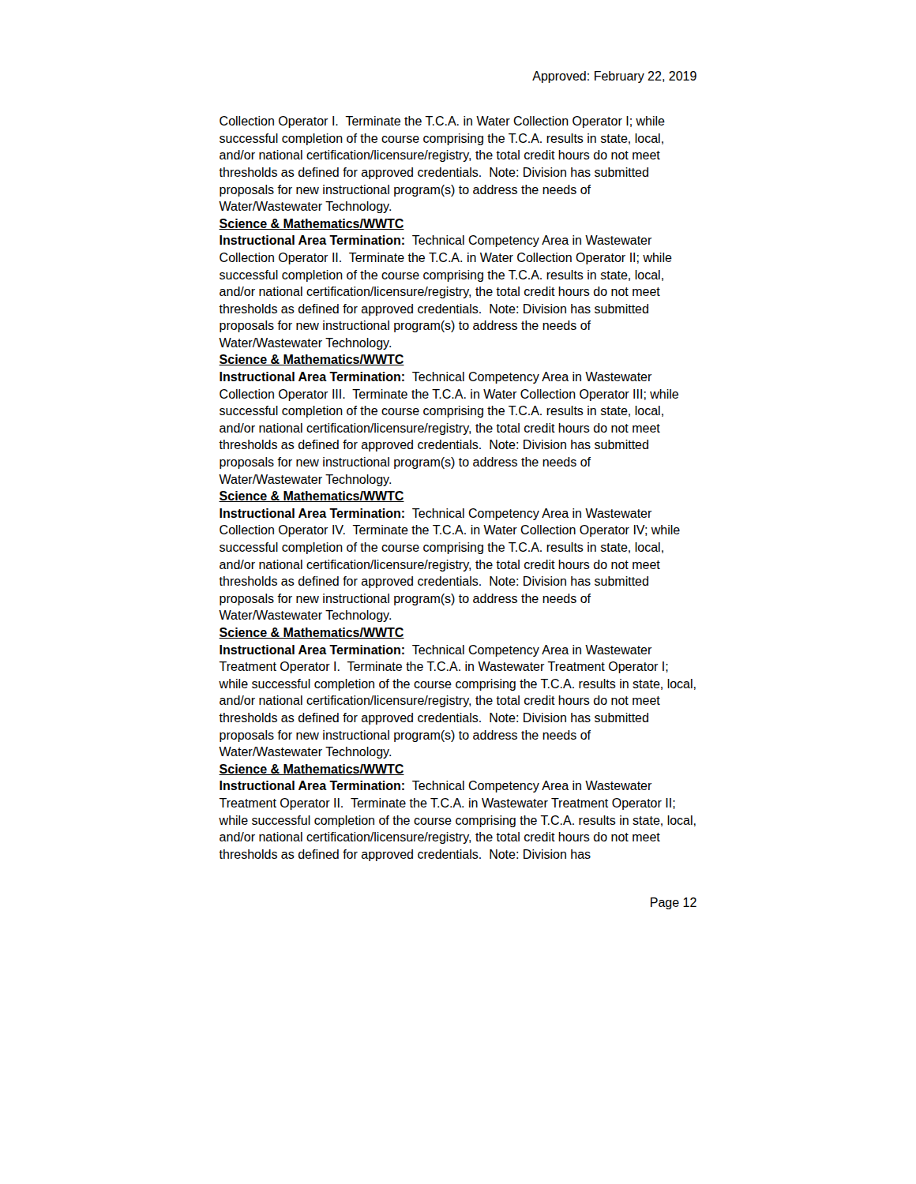Approved: February 22, 2019
Collection Operator I. Terminate the T.C.A. in Water Collection Operator I; while successful completion of the course comprising the T.C.A. results in state, local, and/or national certification/licensure/registry, the total credit hours do not meet thresholds as defined for approved credentials. Note: Division has submitted proposals for new instructional program(s) to address the needs of Water/Wastewater Technology.
Science & Mathematics/WWTC
Instructional Area Termination: Technical Competency Area in Wastewater Collection Operator II. Terminate the T.C.A. in Water Collection Operator II; while successful completion of the course comprising the T.C.A. results in state, local, and/or national certification/licensure/registry, the total credit hours do not meet thresholds as defined for approved credentials. Note: Division has submitted proposals for new instructional program(s) to address the needs of Water/Wastewater Technology.
Science & Mathematics/WWTC
Instructional Area Termination: Technical Competency Area in Wastewater Collection Operator III. Terminate the T.C.A. in Water Collection Operator III; while successful completion of the course comprising the T.C.A. results in state, local, and/or national certification/licensure/registry, the total credit hours do not meet thresholds as defined for approved credentials. Note: Division has submitted proposals for new instructional program(s) to address the needs of Water/Wastewater Technology.
Science & Mathematics/WWTC
Instructional Area Termination: Technical Competency Area in Wastewater Collection Operator IV. Terminate the T.C.A. in Water Collection Operator IV; while successful completion of the course comprising the T.C.A. results in state, local, and/or national certification/licensure/registry, the total credit hours do not meet thresholds as defined for approved credentials. Note: Division has submitted proposals for new instructional program(s) to address the needs of Water/Wastewater Technology.
Science & Mathematics/WWTC
Instructional Area Termination: Technical Competency Area in Wastewater Treatment Operator I. Terminate the T.C.A. in Wastewater Treatment Operator I; while successful completion of the course comprising the T.C.A. results in state, local, and/or national certification/licensure/registry, the total credit hours do not meet thresholds as defined for approved credentials. Note: Division has submitted proposals for new instructional program(s) to address the needs of Water/Wastewater Technology.
Science & Mathematics/WWTC
Instructional Area Termination: Technical Competency Area in Wastewater Treatment Operator II. Terminate the T.C.A. in Wastewater Treatment Operator II; while successful completion of the course comprising the T.C.A. results in state, local, and/or national certification/licensure/registry, the total credit hours do not meet thresholds as defined for approved credentials. Note: Division has
Page 12